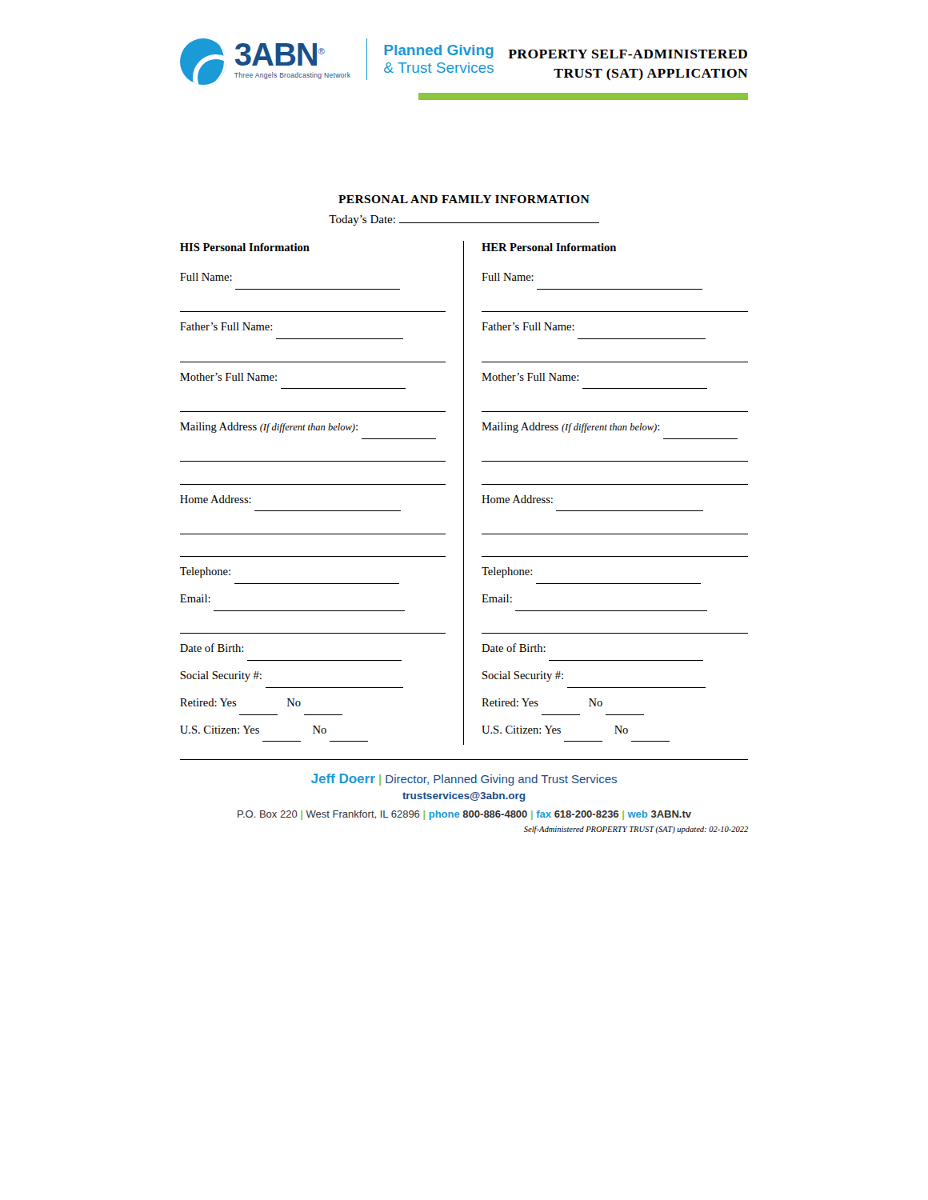3ABN®
Three Angels Broadcasting Network
Planned Giving
& Trust Services
Property Self-Administered
Trust (SAT) Application
PERSONAL AND FAMILY INFORMATION
Today’s Date:
HIS Personal Information
Full Name:
Father’s Full Name:
Mother’s Full Name:
Mailing Address (If different than below):
Home Address:
Telephone:
Email:
Date of Birth:
Social Security #:
Retired: Yes No
U.S. Citizen: Yes No
HER Personal Information
Full Name:
Father’s Full Name:
Mother’s Full Name:
Mailing Address (If different than below):
Home Address:
Telephone:
Email:
Date of Birth:
Social Security #:
Retired: Yes No
U.S. Citizen: Yes No
Jeff Doerr | Director, Planned Giving and Trust Services
trustservices@3abn.org
P.O. Box 220 | West Frankfort, IL 62896 | phone 800-886-4800 | fax 618-200-8236 | web 3ABN.tv
Self-Administered PROPERTY TRUST (SAT) updated: 02-10-2022